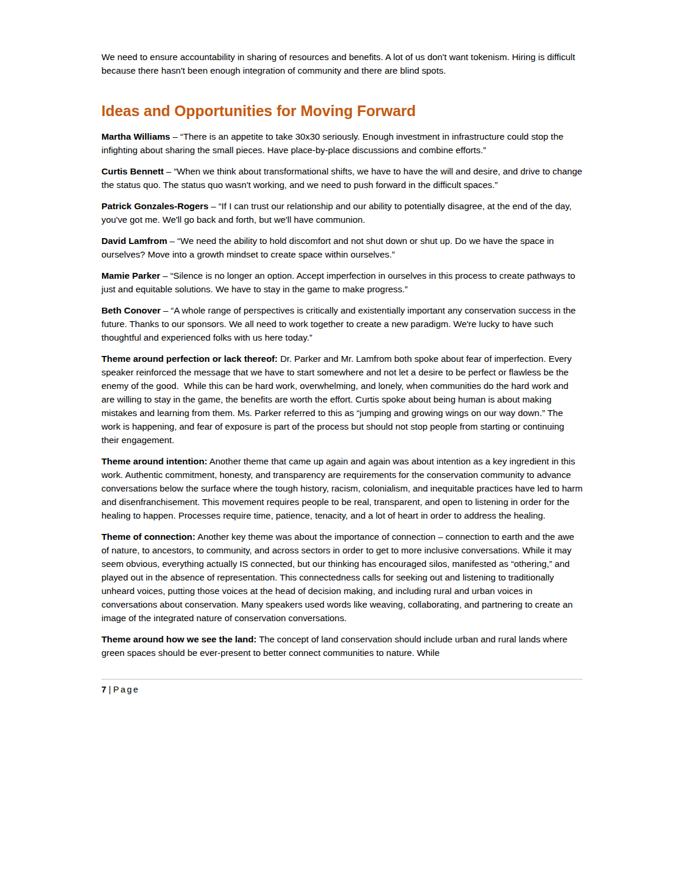We need to ensure accountability in sharing of resources and benefits. A lot of us don't want tokenism. Hiring is difficult because there hasn't been enough integration of community and there are blind spots.
Ideas and Opportunities for Moving Forward
Martha Williams – “There is an appetite to take 30x30 seriously. Enough investment in infrastructure could stop the infighting about sharing the small pieces. Have place-by-place discussions and combine efforts.”
Curtis Bennett – “When we think about transformational shifts, we have to have the will and desire, and drive to change the status quo. The status quo wasn't working, and we need to push forward in the difficult spaces.”
Patrick Gonzales-Rogers – “If I can trust our relationship and our ability to potentially disagree, at the end of the day, you've got me. We'll go back and forth, but we'll have communion.
David Lamfrom – “We need the ability to hold discomfort and not shut down or shut up. Do we have the space in ourselves? Move into a growth mindset to create space within ourselves.”
Mamie Parker – “Silence is no longer an option. Accept imperfection in ourselves in this process to create pathways to just and equitable solutions. We have to stay in the game to make progress.”
Beth Conover – “A whole range of perspectives is critically and existentially important any conservation success in the future. Thanks to our sponsors. We all need to work together to create a new paradigm. We're lucky to have such thoughtful and experienced folks with us here today.”
Theme around perfection or lack thereof: Dr. Parker and Mr. Lamfrom both spoke about fear of imperfection. Every speaker reinforced the message that we have to start somewhere and not let a desire to be perfect or flawless be the enemy of the good. While this can be hard work, overwhelming, and lonely, when communities do the hard work and are willing to stay in the game, the benefits are worth the effort. Curtis spoke about being human is about making mistakes and learning from them. Ms. Parker referred to this as “jumping and growing wings on our way down.” The work is happening, and fear of exposure is part of the process but should not stop people from starting or continuing their engagement.
Theme around intention: Another theme that came up again and again was about intention as a key ingredient in this work. Authentic commitment, honesty, and transparency are requirements for the conservation community to advance conversations below the surface where the tough history, racism, colonialism, and inequitable practices have led to harm and disenfranchisement. This movement requires people to be real, transparent, and open to listening in order for the healing to happen. Processes require time, patience, tenacity, and a lot of heart in order to address the healing.
Theme of connection: Another key theme was about the importance of connection – connection to earth and the awe of nature, to ancestors, to community, and across sectors in order to get to more inclusive conversations. While it may seem obvious, everything actually IS connected, but our thinking has encouraged silos, manifested as “othering,” and played out in the absence of representation. This connectedness calls for seeking out and listening to traditionally unheard voices, putting those voices at the head of decision making, and including rural and urban voices in conversations about conservation. Many speakers used words like weaving, collaborating, and partnering to create an image of the integrated nature of conservation conversations.
Theme around how we see the land: The concept of land conservation should include urban and rural lands where green spaces should be ever-present to better connect communities to nature. While
7 | Page